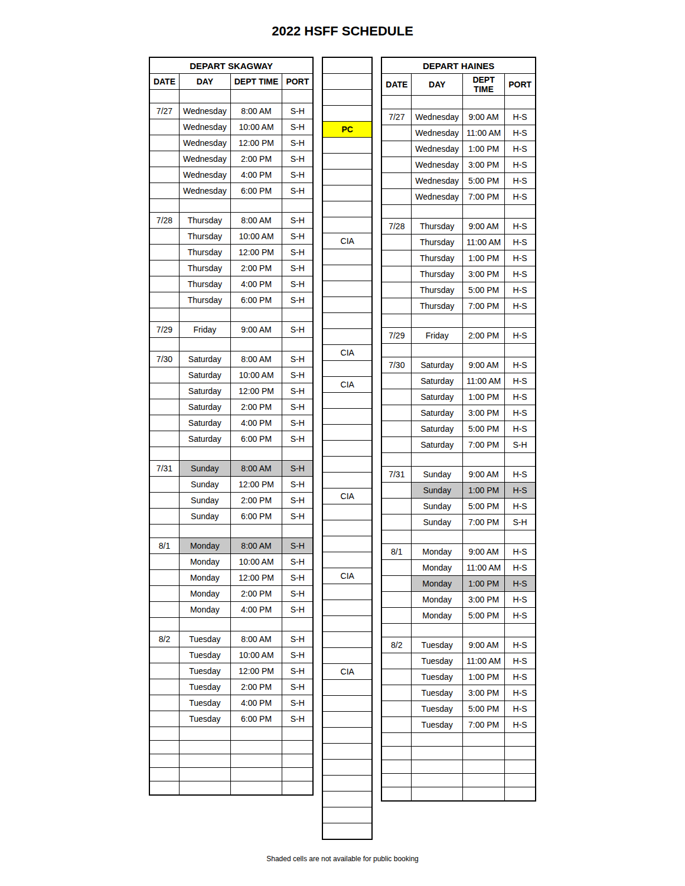2022 HSFF SCHEDULE
| DEPART SKAGWAY |
| --- |
| DATE | DAY | DEPT TIME | PORT |
| 7/27 | Wednesday | 8:00 AM | S-H |
| | Wednesday | 10:00 AM | S-H |
| | Wednesday | 12:00 PM | S-H |
| | Wednesday | 2:00 PM | S-H |
| | Wednesday | 4:00 PM | S-H |
| | Wednesday | 6:00 PM | S-H |
| 7/28 | Thursday | 8:00 AM | S-H |
| | Thursday | 10:00 AM | S-H |
| | Thursday | 12:00 PM | S-H |
| | Thursday | 2:00 PM | S-H |
| | Thursday | 4:00 PM | S-H |
| | Thursday | 6:00 PM | S-H |
| 7/29 | Friday | 9:00 AM | S-H |
| 7/30 | Saturday | 8:00 AM | S-H |
| | Saturday | 10:00 AM | S-H |
| | Saturday | 12:00 PM | S-H |
| | Saturday | 2:00 PM | S-H |
| | Saturday | 4:00 PM | S-H |
| | Saturday | 6:00 PM | S-H |
| 7/31 | Sunday | 8:00 AM | S-H |
| | Sunday | 12:00 PM | S-H |
| | Sunday | 2:00 PM | S-H |
| | Sunday | 6:00 PM | S-H |
| 8/1 | Monday | 8:00 AM | S-H |
| | Monday | 10:00 AM | S-H |
| | Monday | 12:00 PM | S-H |
| | Monday | 2:00 PM | S-H |
| | Monday | 4:00 PM | S-H |
| 8/2 | Tuesday | 8:00 AM | S-H |
| | Tuesday | 10:00 AM | S-H |
| | Tuesday | 12:00 PM | S-H |
| | Tuesday | 2:00 PM | S-H |
| | Tuesday | 4:00 PM | S-H |
| | Tuesday | 6:00 PM | S-H |
| PC |
| CIA |
| CIA |
| CIA |
| CIA |
| CIA |
| CIA |
| DEPART HAINES |
| --- |
| DATE | DAY | DEPT TIME | PORT |
| 7/27 | Wednesday | 9:00 AM | H-S |
| | Wednesday | 11:00 AM | H-S |
| | Wednesday | 1:00 PM | H-S |
| | Wednesday | 3:00 PM | H-S |
| | Wednesday | 5:00 PM | H-S |
| | Wednesday | 7:00 PM | H-S |
| 7/28 | Thursday | 9:00 AM | H-S |
| | Thursday | 11:00 AM | H-S |
| | Thursday | 1:00 PM | H-S |
| | Thursday | 3:00 PM | H-S |
| | Thursday | 5:00 PM | H-S |
| | Thursday | 7:00 PM | H-S |
| 7/29 | Friday | 2:00 PM | H-S |
| 7/30 | Saturday | 9:00 AM | H-S |
| | Saturday | 11:00 AM | H-S |
| | Saturday | 1:00 PM | H-S |
| | Saturday | 3:00 PM | H-S |
| | Saturday | 5:00 PM | H-S |
| | Saturday | 7:00 PM | S-H |
| 7/31 | Sunday | 9:00 AM | H-S |
| | Sunday | 1:00 PM | H-S |
| | Sunday | 5:00 PM | H-S |
| | Sunday | 7:00 PM | S-H |
| 8/1 | Monday | 9:00 AM | H-S |
| | Monday | 11:00 AM | H-S |
| | Monday | 1:00 PM | H-S |
| | Monday | 3:00 PM | H-S |
| | Monday | 5:00 PM | H-S |
| 8/2 | Tuesday | 9:00 AM | H-S |
| | Tuesday | 11:00 AM | H-S |
| | Tuesday | 1:00 PM | H-S |
| | Tuesday | 3:00 PM | H-S |
| | Tuesday | 5:00 PM | H-S |
| | Tuesday | 7:00 PM | H-S |
Shaded cells are not available for public booking